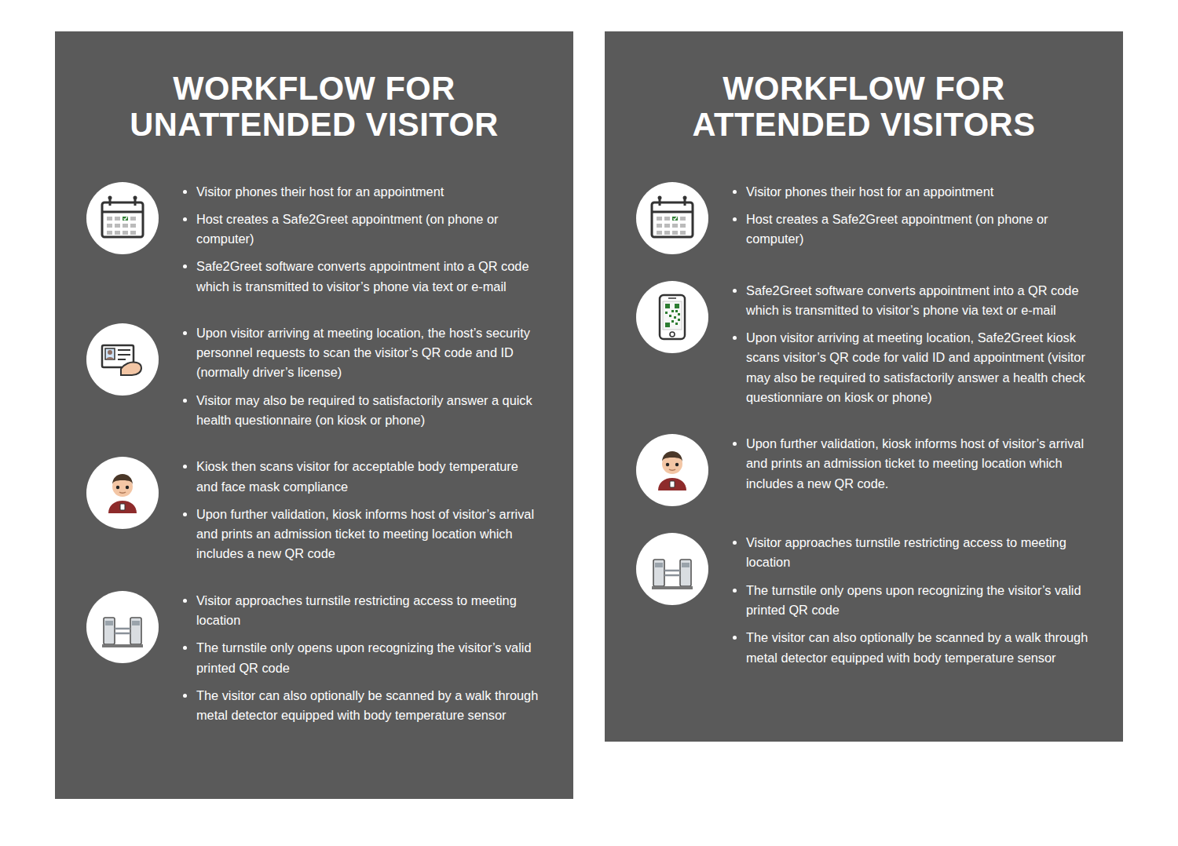Workflow for Unattended Visitor
Visitor phones their host for an appointment
Host creates a Safe2Greet appointment (on phone or computer)
Safe2Greet software converts appointment into a QR code which is transmitted to visitor’s phone via text or e-mail
Upon visitor arriving at meeting location, the host’s security personnel requests to scan the visitor’s QR code and ID (normally driver’s license)
Visitor may also be required to satisfactorily answer a quick health questionnaire (on kiosk or phone)
Kiosk then scans visitor for acceptable body temperature and face mask compliance
Upon further validation, kiosk informs host of visitor’s arrival and prints an admission ticket to meeting location which includes a new QR code
Visitor approaches turnstile restricting access to meeting location
The turnstile only opens upon recognizing the visitor’s valid printed QR code
The visitor can also optionally be scanned by a walk through metal detector equipped with body temperature sensor
Workflow for Attended Visitors
Visitor phones their host for an appointment
Host creates a Safe2Greet appointment (on phone or computer)
Safe2Greet software converts appointment into a QR code which is transmitted to visitor’s phone via text or e-mail
Upon visitor arriving at meeting location, Safe2Greet kiosk scans visitor’s QR code for valid ID and appointment (visitor may also be required to satisfactorily answer a health check questionniare on kiosk or phone)
Upon further validation, kiosk informs host of visitor’s arrival and prints an admission ticket to meeting location which includes a new QR code.
Visitor approaches turnstile restricting access to meeting location
The turnstile only opens upon recognizing the visitor’s valid printed QR code
The visitor can also optionally be scanned by a walk through metal detector equipped with body temperature sensor